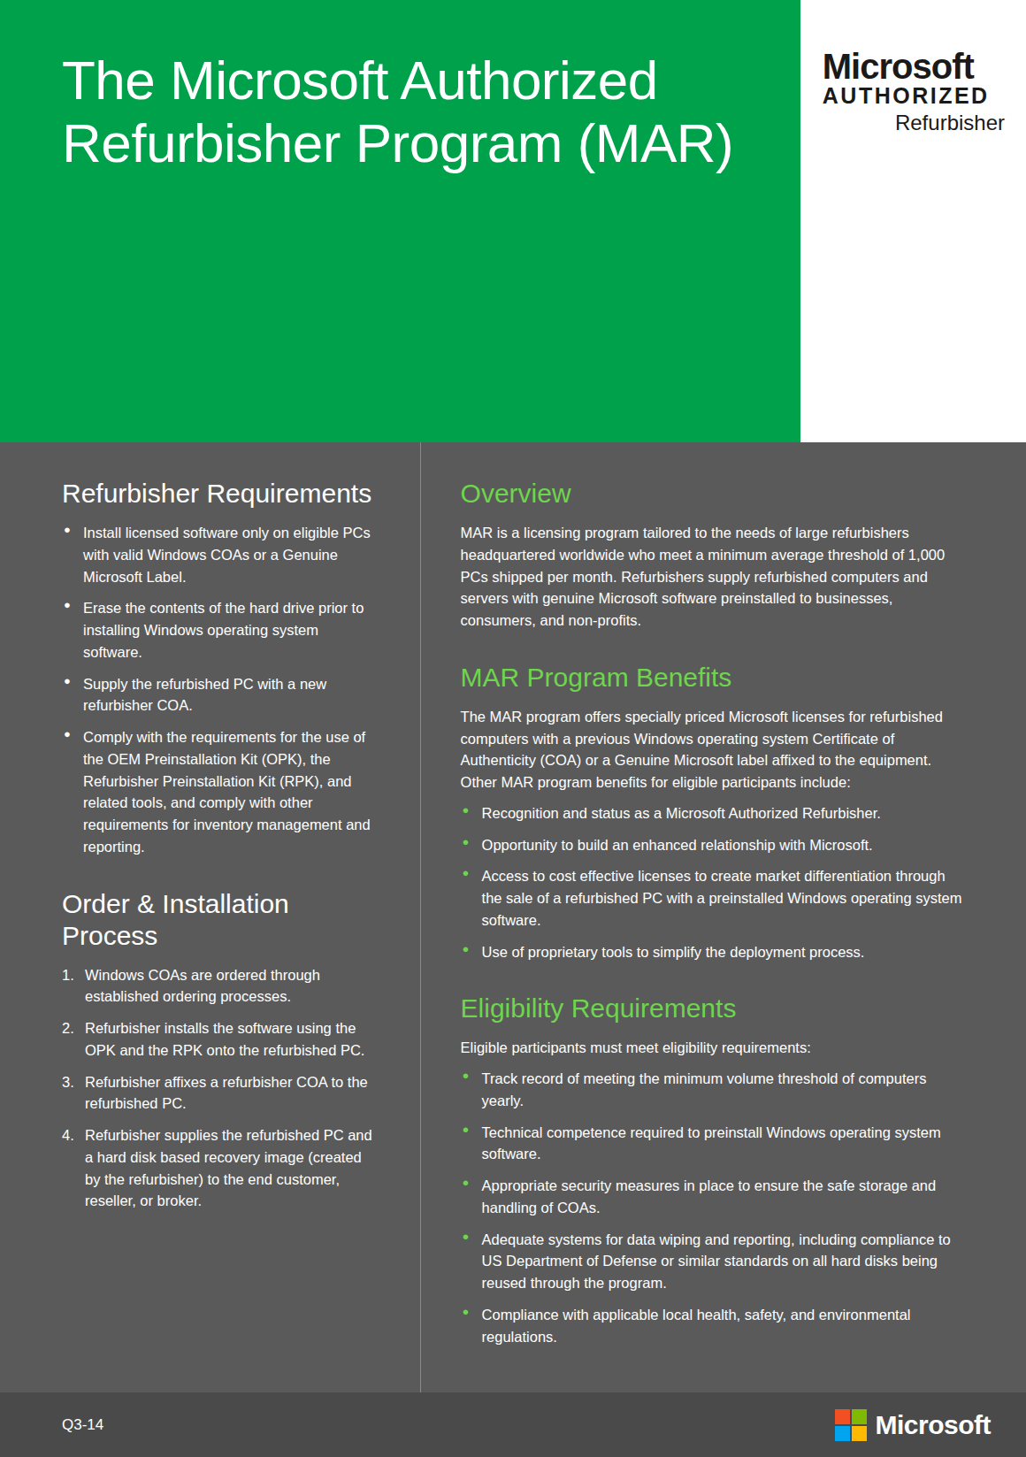The Microsoft Authorized Refurbisher Program (MAR)
Microsoft
AUTHORIZED
Refurbisher
Refurbisher Requirements
Install licensed software only on eligible PCs with valid Windows COAs or a Genuine Microsoft Label.
Erase the contents of the hard drive prior to installing Windows operating system software.
Supply the refurbished PC with a new refurbisher COA.
Comply with the requirements for the use of the OEM Preinstallation Kit (OPK), the Refurbisher Preinstallation Kit (RPK), and related tools, and comply with other requirements for inventory management and reporting.
Order & Installation Process
Windows COAs are ordered through established ordering processes.
Refurbisher installs the software using the OPK and the RPK onto the refurbished PC.
Refurbisher affixes a refurbisher COA to the refurbished PC.
Refurbisher supplies the refurbished PC and a hard disk based recovery image (created by the refurbisher) to the end customer, reseller, or broker.
Overview
MAR is a licensing program tailored to the needs of large refurbishers headquartered worldwide who meet a minimum average threshold of 1,000 PCs shipped per month. Refurbishers supply refurbished computers and servers with genuine Microsoft software preinstalled to businesses, consumers, and non-profits.
MAR Program Benefits
The MAR program offers specially priced Microsoft licenses for refurbished computers with a previous Windows operating system Certificate of Authenticity (COA) or a Genuine Microsoft label affixed to the equipment. Other MAR program benefits for eligible participants include:
Recognition and status as a Microsoft Authorized Refurbisher.
Opportunity to build an enhanced relationship with Microsoft.
Access to cost effective licenses to create market differentiation through the sale of a refurbished PC with a preinstalled Windows operating system software.
Use of proprietary tools to simplify the deployment process.
Eligibility Requirements
Eligible participants must meet eligibility requirements:
Track record of meeting the minimum volume threshold of computers yearly.
Technical competence required to preinstall Windows operating system software.
Appropriate security measures in place to ensure the safe storage and handling of COAs.
Adequate systems for data wiping and reporting, including compliance to US Department of Defense or similar standards on all hard disks being reused through the program.
Compliance with applicable local health, safety, and environmental regulations.
Q3-14
Microsoft